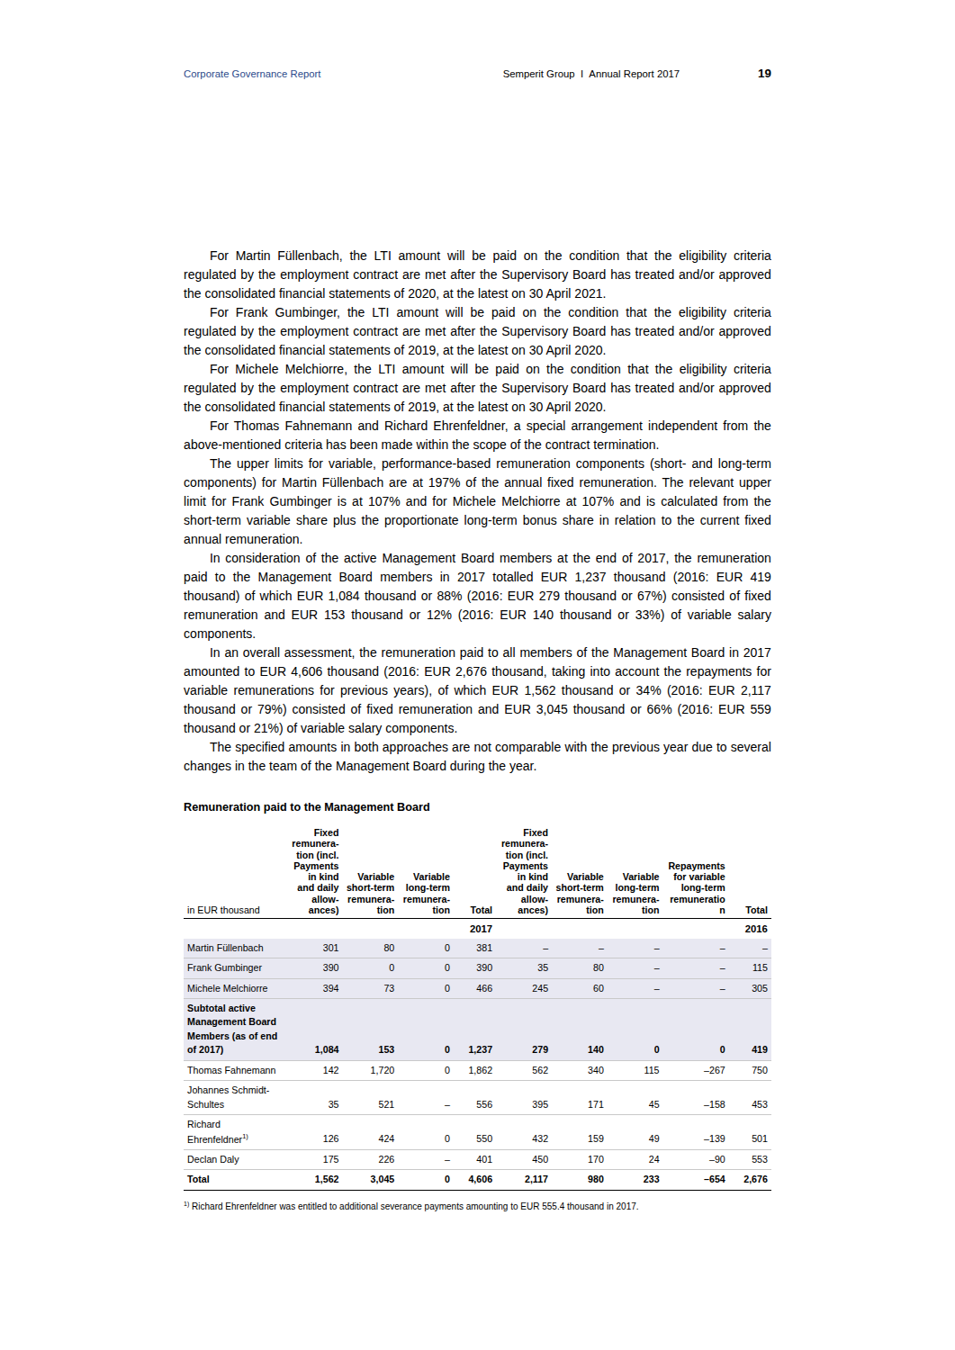Corporate Governance Report
Semperit Group I Annual Report 2017
19
For Martin Füllenbach, the LTI amount will be paid on the condition that the eligibility criteria regulated by the employment contract are met after the Supervisory Board has treated and/or approved the consolidated financial statements of 2020, at the latest on 30 April 2021.
For Frank Gumbinger, the LTI amount will be paid on the condition that the eligibility criteria regulated by the employment contract are met after the Supervisory Board has treated and/or approved the consolidated financial statements of 2019, at the latest on 30 April 2020.
For Michele Melchiorre, the LTI amount will be paid on the condition that the eligibility criteria regulated by the employment contract are met after the Supervisory Board has treated and/or approved the consolidated financial statements of 2019, at the latest on 30 April 2020.
For Thomas Fahnemann and Richard Ehrenfeldner, a special arrangement independent from the above-mentioned criteria has been made within the scope of the contract termination.
The upper limits for variable, performance-based remuneration components (short- and long-term components) for Martin Füllenbach are at 197% of the annual fixed remuneration. The relevant upper limit for Frank Gumbinger is at 107% and for Michele Melchiorre at 107% and is calculated from the short-term variable share plus the proportionate long-term bonus share in relation to the current fixed annual remuneration.
In consideration of the active Management Board members at the end of 2017, the remuneration paid to the Management Board members in 2017 totalled EUR 1,237 thousand (2016: EUR 419 thousand) of which EUR 1,084 thousand or 88% (2016: EUR 279 thousand or 67%) consisted of fixed remuneration and EUR 153 thousand or 12% (2016: EUR 140 thousand or 33%) of variable salary components.
In an overall assessment, the remuneration paid to all members of the Management Board in 2017 amounted to EUR 4,606 thousand (2016: EUR 2,676 thousand, taking into account the repayments for variable remunerations for previous years), of which EUR 1,562 thousand or 34% (2016: EUR 2,117 thousand or 79%) consisted of fixed remuneration and EUR 3,045 thousand or 66% (2016: EUR 559 thousand or 21%) of variable salary components.
The specified amounts in both approaches are not comparable with the previous year due to several changes in the team of the Management Board during the year.
Remuneration paid to the Management Board
| | 2017 | 2016 |
| in EUR thousand | Fixed remunera­tion (incl. Payments in kind and daily allow­ances) | Variable short-term remunera­tion | Variable long-term remunera­tion | Total | Fixed remunera­tion (incl. Payments in kind and daily allow­ances) | Variable short-term remunera­tion | Variable long-term remunera­tion | Repayments for variable long-term remuneratio n | Total |
| Martin Füllenbach | 301 | 80 | 0 | 381 | – | – | – | – | – |
| Frank Gumbinger | 390 | 0 | 0 | 390 | 35 | 80 | – | – | 115 |
| Michele Melchiorre | 394 | 73 | 0 | 466 | 245 | 60 | – | – | 305 |
| Subtotal active Management Board Members (as of end of 2017) | 1,084 | 153 | 0 | 1,237 | 279 | 140 | 0 | 0 | 419 |
| Thomas Fahnemann | 142 | 1,720 | 0 | 1,862 | 562 | 340 | 115 | –267 | 750 |
| Johannes Schmidt-Schultes | 35 | 521 | – | 556 | 395 | 171 | 45 | –158 | 453 |
| Richard Ehrenfeldner 1) | 126 | 424 | 0 | 550 | 432 | 159 | 49 | –139 | 501 |
| Declan Daly | 175 | 226 | – | 401 | 450 | 170 | 24 | –90 | 553 |
| Total | 1,562 | 3,045 | 0 | 4,606 | 2,117 | 980 | 233 | –654 | 2,676 |
1) Richard Ehrenfeldner was entitled to additional severance payments amounting to EUR 555.4 thousand in 2017.